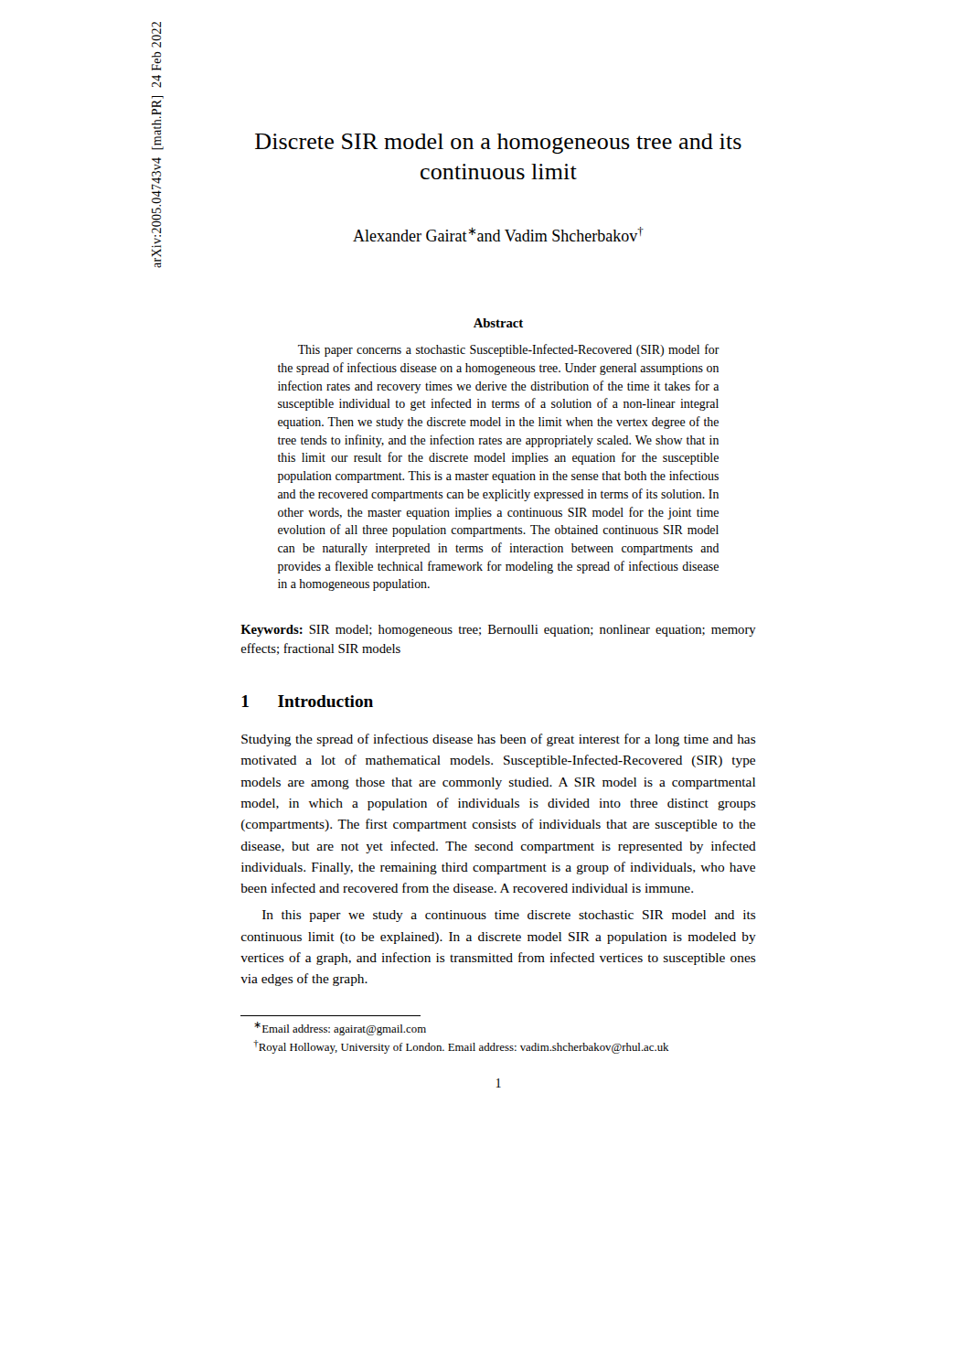arXiv:2005.04743v4 [math.PR] 24 Feb 2022
Discrete SIR model on a homogeneous tree and its
continuous limit
Alexander Gairat∗and Vadim Shcherbakov†
Abstract
This paper concerns a stochastic Susceptible-Infected-Recovered (SIR) model for the spread of infectious disease on a homogeneous tree. Under general assumptions on infection rates and recovery times we derive the distribution of the time it takes for a susceptible individual to get infected in terms of a solution of a non-linear integral equation. Then we study the discrete model in the limit when the vertex degree of the tree tends to infinity, and the infection rates are appropriately scaled. We show that in this limit our result for the discrete model implies an equation for the susceptible population compartment. This is a master equation in the sense that both the infectious and the recovered compartments can be explicitly expressed in terms of its solution. In other words, the master equation implies a continuous SIR model for the joint time evolution of all three population compartments. The obtained continuous SIR model can be naturally interpreted in terms of interaction between compartments and provides a flexible technical framework for modeling the spread of infectious disease in a homogeneous population.
Keywords: SIR model; homogeneous tree; Bernoulli equation; nonlinear equation; memory effects; fractional SIR models
1 Introduction
Studying the spread of infectious disease has been of great interest for a long time and has motivated a lot of mathematical models. Susceptible-Infected-Recovered (SIR) type models are among those that are commonly studied. A SIR model is a compartmental model, in which a population of individuals is divided into three distinct groups (compartments). The first compartment consists of individuals that are susceptible to the disease, but are not yet infected. The second compartment is represented by infected individuals. Finally, the remaining third compartment is a group of individuals, who have been infected and recovered from the disease. A recovered individual is immune.
In this paper we study a continuous time discrete stochastic SIR model and its continuous limit (to be explained). In a discrete model SIR a population is modeled by vertices of a graph, and infection is transmitted from infected vertices to susceptible ones via edges of the graph.
∗Email address: agairat@gmail.com
†Royal Holloway, University of London. Email address: vadim.shcherbakov@rhul.ac.uk
1